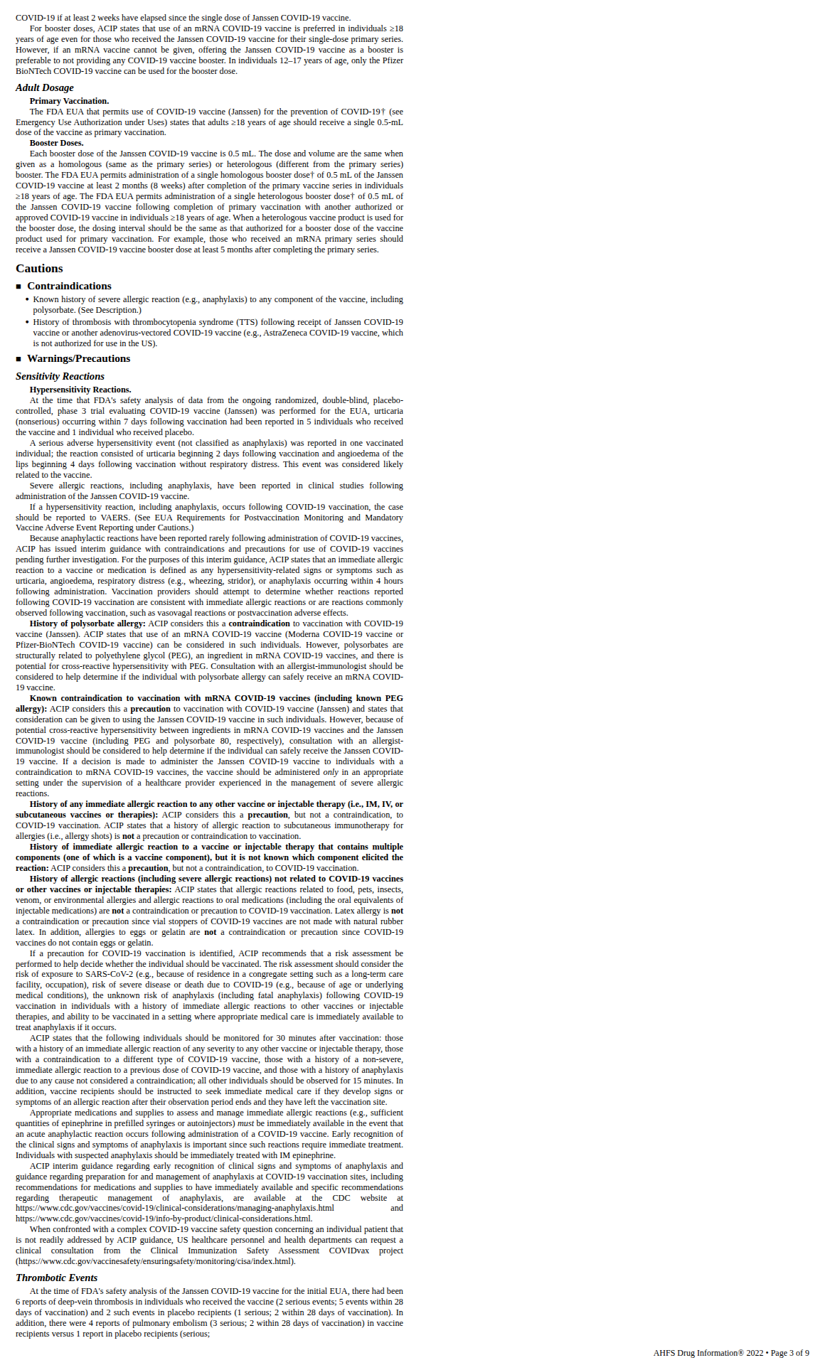COVID-19 if at least 2 weeks have elapsed since the single dose of Janssen COVID-19 vaccine.
For booster doses, ACIP states that use of an mRNA COVID-19 vaccine is preferred in individuals ≥18 years of age even for those who received the Janssen COVID-19 vaccine for their single-dose primary series. However, if an mRNA vaccine cannot be given, offering the Janssen COVID-19 vaccine as a booster is preferable to not providing any COVID-19 vaccine booster. In individuals 12–17 years of age, only the Pfizer BioNTech COVID-19 vaccine can be used for the booster dose.
Adult Dosage
Primary Vaccination.
The FDA EUA that permits use of COVID-19 vaccine (Janssen) for the prevention of COVID-19† (see Emergency Use Authorization under Uses) states that adults ≥18 years of age should receive a single 0.5-mL dose of the vaccine as primary vaccination.
Booster Doses.
Each booster dose of the Janssen COVID-19 vaccine is 0.5 mL. The dose and volume are the same when given as a homologous (same as the primary series) or heterologous (different from the primary series) booster. The FDA EUA permits administration of a single homologous booster dose† of 0.5 mL of the Janssen COVID-19 vaccine at least 2 months (8 weeks) after completion of the primary vaccine series in individuals ≥18 years of age. The FDA EUA permits administration of a single heterologous booster dose† of 0.5 mL of the Janssen COVID-19 vaccine following completion of primary vaccination with another authorized or approved COVID-19 vaccine in individuals ≥18 years of age. When a heterologous vaccine product is used for the booster dose, the dosing interval should be the same as that authorized for a booster dose of the vaccine product used for primary vaccination. For example, those who received an mRNA primary series should receive a Janssen COVID-19 vaccine booster dose at least 5 months after completing the primary series.
Cautions
■ Contraindications
Known history of severe allergic reaction (e.g., anaphylaxis) to any component of the vaccine, including polysorbate. (See Description.)
History of thrombosis with thrombocytopenia syndrome (TTS) following receipt of Janssen COVID-19 vaccine or another adenovirus-vectored COVID-19 vaccine (e.g., AstraZeneca COVID-19 vaccine, which is not authorized for use in the US).
■ Warnings/Precautions
Sensitivity Reactions
Hypersensitivity Reactions.
At the time that FDA's safety analysis of data from the ongoing randomized, double-blind, placebo-controlled, phase 3 trial evaluating COVID-19 vaccine (Janssen) was performed for the EUA, urticaria (nonserious) occurring within 7 days following vaccination had been reported in 5 individuals who received the vaccine and 1 individual who received placebo.
A serious adverse hypersensitivity event (not classified as anaphylaxis) was reported in one vaccinated individual; the reaction consisted of urticaria beginning 2 days following vaccination and angioedema of the lips beginning 4 days following vaccination without respiratory distress. This event was considered likely related to the vaccine.
Severe allergic reactions, including anaphylaxis, have been reported in clinical studies following administration of the Janssen COVID-19 vaccine.
If a hypersensitivity reaction, including anaphylaxis, occurs following COVID-19 vaccination, the case should be reported to VAERS. (See EUA Requirements for Postvaccination Monitoring and Mandatory Vaccine Adverse Event Reporting under Cautions.)
Because anaphylactic reactions have been reported rarely following administration of COVID-19 vaccines, ACIP has issued interim guidance with contraindications and precautions for use of COVID-19 vaccines pending further investigation. For the purposes of this interim guidance, ACIP states that an immediate allergic reaction to a vaccine or medication is defined as any hypersensitivity-related signs or symptoms such as urticaria, angioedema, respiratory distress (e.g., wheezing, stridor), or anaphylaxis occurring within 4 hours following administration. Vaccination providers should attempt to determine whether reactions reported following COVID-19 vaccination are consistent with immediate allergic reactions or are reactions commonly observed following vaccination, such as vasovagal reactions or postvaccination adverse effects.
History of polysorbate allergy: ACIP considers this a contraindication to vaccination with COVID-19 vaccine (Janssen). ACIP states that use of an mRNA COVID-19 vaccine (Moderna COVID-19 vaccine or Pfizer-BioNTech COVID-19 vaccine) can be considered in such individuals. However, polysorbates are structurally related to polyethylene glycol (PEG), an ingredient in mRNA COVID-19 vaccines, and there is potential for cross-reactive hypersensitivity with PEG. Consultation with an allergist-immunologist should be considered to help determine if the individual with polysorbate allergy can safely receive an mRNA COVID-19 vaccine.
Known contraindication to vaccination with mRNA COVID-19 vaccines (including known PEG allergy): ACIP considers this a precaution to vaccination with COVID-19 vaccine (Janssen) and states that consideration can be given to using the Janssen COVID-19 vaccine in such individuals. However, because of potential cross-reactive hypersensitivity between ingredients in mRNA COVID-19 vaccines and the Janssen COVID-19 vaccine (including PEG and polysorbate 80, respectively), consultation with an allergist-immunologist should be considered to help determine if the individual can safely receive the Janssen COVID-19 vaccine. If a decision is made to administer the Janssen COVID-19 vaccine to individuals with a contraindication to mRNA COVID-19 vaccines, the vaccine should be administered only in an appropriate setting under the supervision of a healthcare provider experienced in the management of severe allergic reactions.
History of any immediate allergic reaction to any other vaccine or injectable therapy (i.e., IM, IV, or subcutaneous vaccines or therapies): ACIP considers this a precaution, but not a contraindication, to COVID-19 vaccination. ACIP states that a history of allergic reaction to subcutaneous immunotherapy for allergies (i.e., allergy shots) is not a precaution or contraindication to vaccination.
History of immediate allergic reaction to a vaccine or injectable therapy that contains multiple components (one of which is a vaccine component), but it is not known which component elicited the reaction: ACIP considers this a precaution, but not a contraindication, to COVID-19 vaccination.
History of allergic reactions (including severe allergic reactions) not related to COVID-19 vaccines or other vaccines or injectable therapies: ACIP states that allergic reactions related to food, pets, insects, venom, or environmental allergies and allergic reactions to oral medications (including the oral equivalents of injectable medications) are not a contraindication or precaution to COVID-19 vaccination. Latex allergy is not a contraindication or precaution since vial stoppers of COVID-19 vaccines are not made with natural rubber latex. In addition, allergies to eggs or gelatin are not a contraindication or precaution since COVID-19 vaccines do not contain eggs or gelatin.
If a precaution for COVID-19 vaccination is identified, ACIP recommends that a risk assessment be performed to help decide whether the individual should be vaccinated. The risk assessment should consider the risk of exposure to SARS-CoV-2 (e.g., because of residence in a congregate setting such as a long-term care facility, occupation), risk of severe disease or death due to COVID-19 (e.g., because of age or underlying medical conditions), the unknown risk of anaphylaxis (including fatal anaphylaxis) following COVID-19 vaccination in individuals with a history of immediate allergic reactions to other vaccines or injectable therapies, and ability to be vaccinated in a setting where appropriate medical care is immediately available to treat anaphylaxis if it occurs.
ACIP states that the following individuals should be monitored for 30 minutes after vaccination: those with a history of an immediate allergic reaction of any severity to any other vaccine or injectable therapy, those with a contraindication to a different type of COVID-19 vaccine, those with a history of a non-severe, immediate allergic reaction to a previous dose of COVID-19 vaccine, and those with a history of anaphylaxis due to any cause not considered a contraindication; all other individuals should be observed for 15 minutes. In addition, vaccine recipients should be instructed to seek immediate medical care if they develop signs or symptoms of an allergic reaction after their observation period ends and they have left the vaccination site.
Appropriate medications and supplies to assess and manage immediate allergic reactions (e.g., sufficient quantities of epinephrine in prefilled syringes or autoinjectors) must be immediately available in the event that an acute anaphylactic reaction occurs following administration of a COVID-19 vaccine. Early recognition of the clinical signs and symptoms of anaphylaxis is important since such reactions require immediate treatment. Individuals with suspected anaphylaxis should be immediately treated with IM epinephrine.
ACIP interim guidance regarding early recognition of clinical signs and symptoms of anaphylaxis and guidance regarding preparation for and management of anaphylaxis at COVID-19 vaccination sites, including recommendations for medications and supplies to have immediately available and specific recommendations regarding therapeutic management of anaphylaxis, are available at the CDC website at https://www.cdc.gov/vaccines/covid-19/clinical-considerations/managing-anaphylaxis.html and https://www.cdc.gov/vaccines/covid-19/info-by-product/clinical-considerations.html.
When confronted with a complex COVID-19 vaccine safety question concerning an individual patient that is not readily addressed by ACIP guidance, US healthcare personnel and health departments can request a clinical consultation from the Clinical Immunization Safety Assessment COVIDvax project (https://www.cdc.gov/vaccinesafety/ensuringsafety/monitoring/cisa/index.html).
Thrombotic Events
At the time of FDA's safety analysis of the Janssen COVID-19 vaccine for the initial EUA, there had been 6 reports of deep-vein thrombosis in individuals who received the vaccine (2 serious events; 5 events within 28 days of vaccination) and 2 such events in placebo recipients (1 serious; 2 within 28 days of vaccination). In addition, there were 4 reports of pulmonary embolism (3 serious; 2 within 28 days of vaccination) in vaccine recipients versus 1 report in placebo recipients (serious;
AHFS Drug Information® 2022 • Page 3 of 9